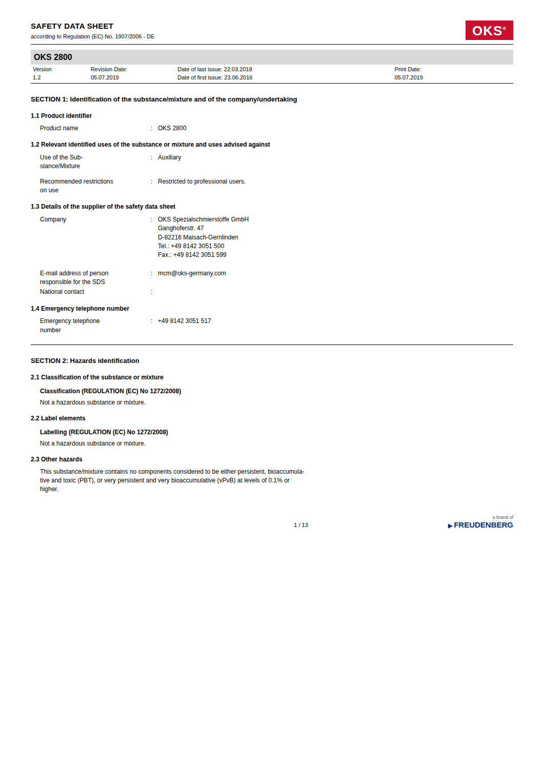SAFETY DATA SHEET
according to Regulation (EC) No. 1907/2006 - DE
OKS®
OKS 2800
| Version 1.2 | Revision Date: 05.07.2019 | Date of last issue: 22.03.2018 Date of first issue: 23.06.2016 | Print Date: 05.07.2019 |
SECTION 1: Identification of the substance/mixture and of the company/undertaking
1.1 Product identifier
| Product name | : | OKS 2800 |
1.2 Relevant identified uses of the substance or mixture and uses advised against
| Use of the Sub- stance/Mixture | : | Auxiliary |
| Recommended restrictions on use | : | Restricted to professional users. |
1.3 Details of the supplier of the safety data sheet
| Company | : | OKS Spezialschmierstoffe GmbH Ganghoferstr. 47 D-82216 Maisach-Gernlinden Tel.: +49 8142 3051 500 Fax.: +49 8142 3051 599 |
| E-mail address of person responsible for the SDS | : | mcm@oks-germany.com |
| National contact | : | |
1.4 Emergency telephone number
| Emergency telephone number | : | +49 8142 3051 517 |
SECTION 2: Hazards identification
2.1 Classification of the substance or mixture
Classification (REGULATION (EC) No 1272/2008)
Not a hazardous substance or mixture.
2.2 Label elements
Labelling (REGULATION (EC) No 1272/2008)
Not a hazardous substance or mixture.
2.3 Other hazards
This substance/mixture contains no components considered to be either persistent, bioaccumula-
tive and toxic (PBT), or very persistent and very bioaccumulative (vPvB) at levels of 0.1% or
higher.
1 / 13
a brand of
FREUDENBERG